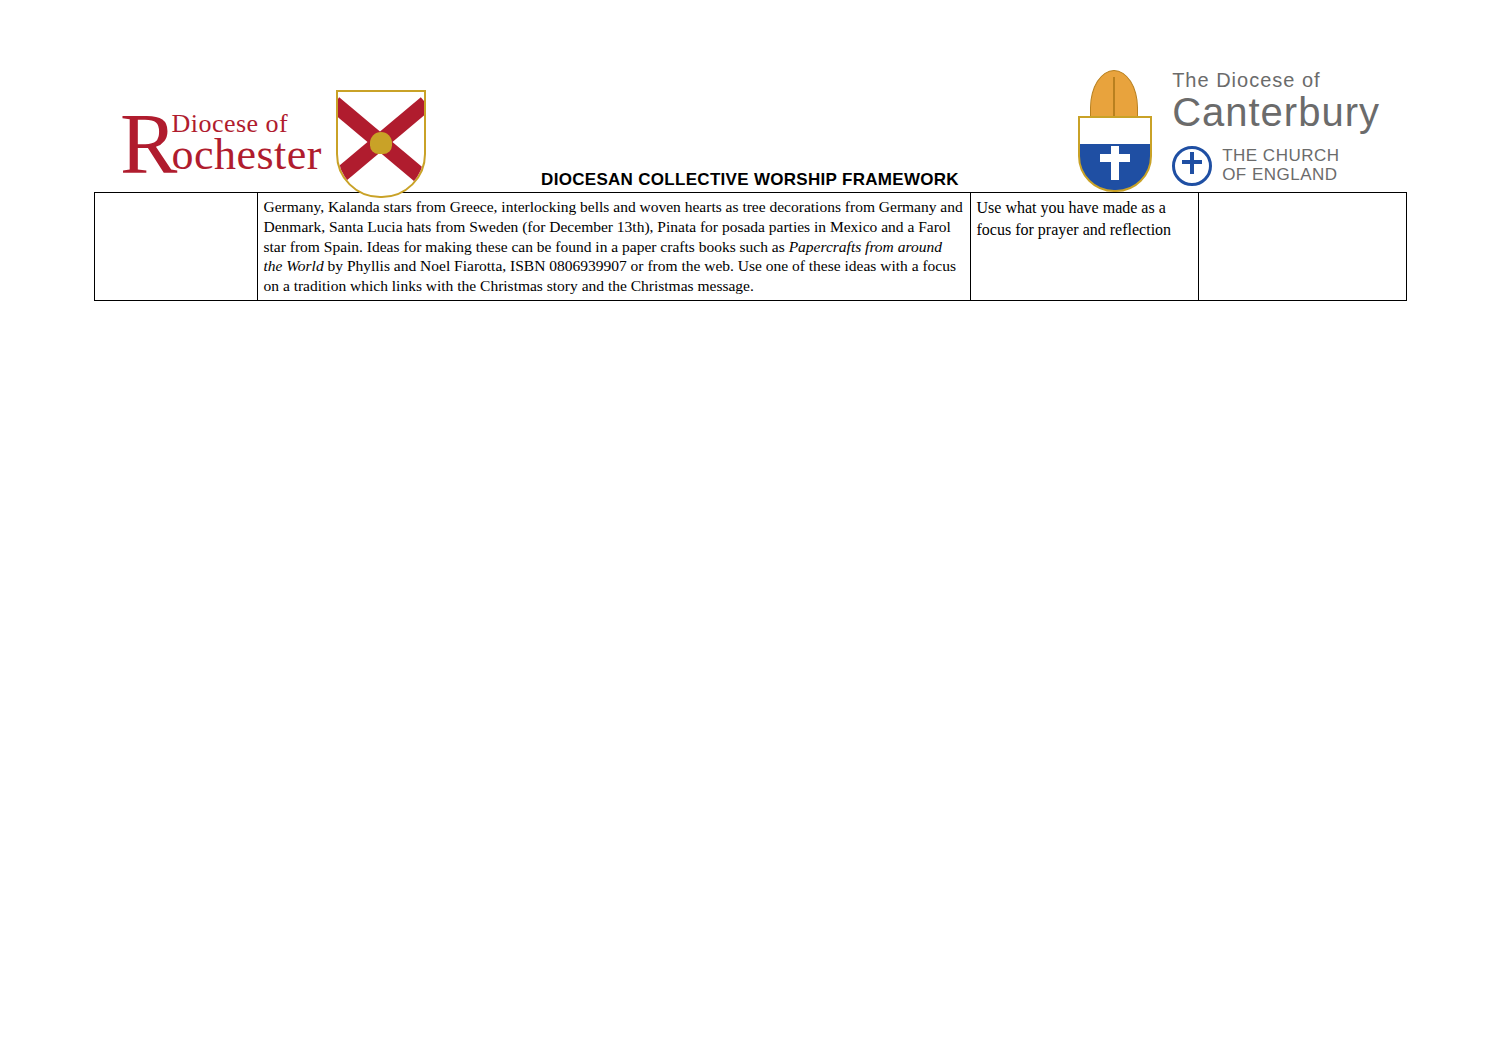R
Diocese of
ochester
The Diocese of
Canterbury
THE CHURCH
OF ENGLAND
DIOCESAN COLLECTIVE WORSHIP FRAMEWORK
| | Germany, Kalanda stars from Greece, interlocking bells and woven hearts as tree decorations from Germany and Denmark, Santa Lucia hats from Sweden (for December 13th), Pinata for posada parties in Mexico and a Farol star from Spain. Ideas for making these can be found in a paper crafts books such as Papercrafts from around the World by Phyllis and Noel Fiarotta, ISBN 0806939907 or from the web. Use one of these ideas with a focus on a tradition which links with the Christmas story and the Christmas message. | Use what you have made as a focus for prayer and reflection | |